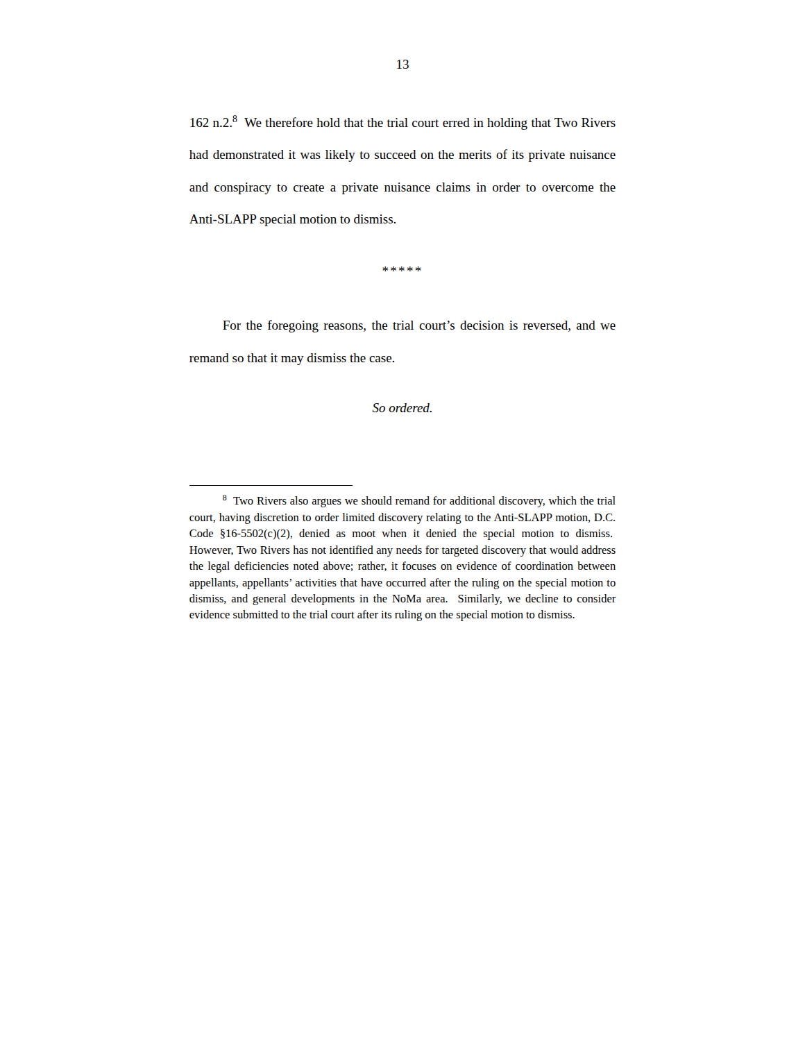13
162 n.2.8 We therefore hold that the trial court erred in holding that Two Rivers had demonstrated it was likely to succeed on the merits of its private nuisance and conspiracy to create a private nuisance claims in order to overcome the Anti-SLAPP special motion to dismiss.
*****
For the foregoing reasons, the trial court’s decision is reversed, and we remand so that it may dismiss the case.
So ordered.
8 Two Rivers also argues we should remand for additional discovery, which the trial court, having discretion to order limited discovery relating to the Anti-SLAPP motion, D.C. Code §16-5502(c)(2), denied as moot when it denied the special motion to dismiss. However, Two Rivers has not identified any needs for targeted discovery that would address the legal deficiencies noted above; rather, it focuses on evidence of coordination between appellants, appellants’ activities that have occurred after the ruling on the special motion to dismiss, and general developments in the NoMa area. Similarly, we decline to consider evidence submitted to the trial court after its ruling on the special motion to dismiss.